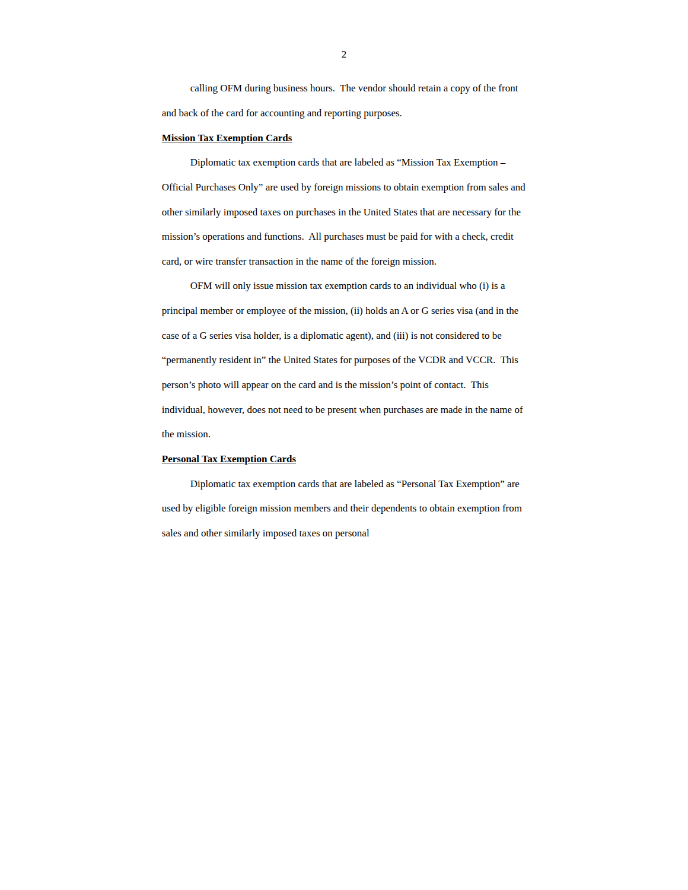2
calling OFM during business hours. The vendor should retain a copy of the front and back of the card for accounting and reporting purposes.
Mission Tax Exemption Cards
Diplomatic tax exemption cards that are labeled as “Mission Tax Exemption – Official Purchases Only” are used by foreign missions to obtain exemption from sales and other similarly imposed taxes on purchases in the United States that are necessary for the mission’s operations and functions. All purchases must be paid for with a check, credit card, or wire transfer transaction in the name of the foreign mission.
OFM will only issue mission tax exemption cards to an individual who (i) is a principal member or employee of the mission, (ii) holds an A or G series visa (and in the case of a G series visa holder, is a diplomatic agent), and (iii) is not considered to be “permanently resident in” the United States for purposes of the VCDR and VCCR. This person’s photo will appear on the card and is the mission’s point of contact. This individual, however, does not need to be present when purchases are made in the name of the mission.
Personal Tax Exemption Cards
Diplomatic tax exemption cards that are labeled as “Personal Tax Exemption” are used by eligible foreign mission members and their dependents to obtain exemption from sales and other similarly imposed taxes on personal